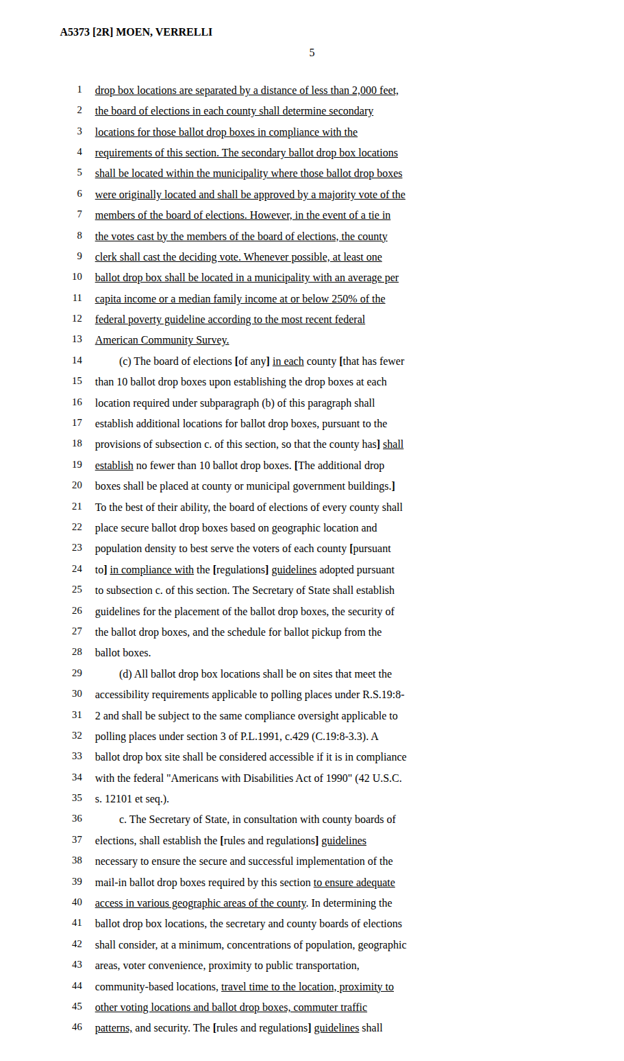A5373 [2R] MOEN, VERRELLI
5
drop box locations are separated by a distance of less than 2,000 feet,
the board of elections in each county shall determine secondary
locations for those ballot drop boxes in compliance with the
requirements of this section. The secondary ballot drop box locations
shall be located within the municipality where those ballot drop boxes
were originally located and shall be approved by a majority vote of the
members of the board of elections. However, in the event of a tie in
the votes cast by the members of the board of elections, the county
clerk shall cast the deciding vote. Whenever possible, at least one
ballot drop box shall be located in a municipality with an average per
capita income or a median family income at or below 250% of the
federal poverty guideline according to the most recent federal
American Community Survey.
(c) The board of elections [of any] in each county [that has fewer
than 10 ballot drop boxes upon establishing the drop boxes at each
location required under subparagraph (b) of this paragraph shall
establish additional locations for ballot drop boxes, pursuant to the
provisions of subsection c. of this section, so that the county has] shall
establish no fewer than 10 ballot drop boxes. [The additional drop
boxes shall be placed at county or municipal government buildings.]
To the best of their ability, the board of elections of every county shall
place secure ballot drop boxes based on geographic location and
population density to best serve the voters of each county [pursuant
to] in compliance with the [regulations] guidelines adopted pursuant
to subsection c. of this section. The Secretary of State shall establish
guidelines for the placement of the ballot drop boxes, the security of
the ballot drop boxes, and the schedule for ballot pickup from the
ballot boxes.
(d) All ballot drop box locations shall be on sites that meet the
accessibility requirements applicable to polling places under R.S.19:8-
2 and shall be subject to the same compliance oversight applicable to
polling places under section 3 of P.L.1991, c.429 (C.19:8-3.3). A
ballot drop box site shall be considered accessible if it is in compliance
with the federal "Americans with Disabilities Act of 1990" (42 U.S.C.
s. 12101 et seq.).
c. The Secretary of State, in consultation with county boards of
elections, shall establish the [rules and regulations] guidelines
necessary to ensure the secure and successful implementation of the
mail-in ballot drop boxes required by this section to ensure adequate
access in various geographic areas of the county. In determining the
ballot drop box locations, the secretary and county boards of elections
shall consider, at a minimum, concentrations of population, geographic
areas, voter convenience, proximity to public transportation,
community-based locations, travel time to the location, proximity to
other voting locations and ballot drop boxes, commuter traffic
patterns, and security. The [rules and regulations] guidelines shall